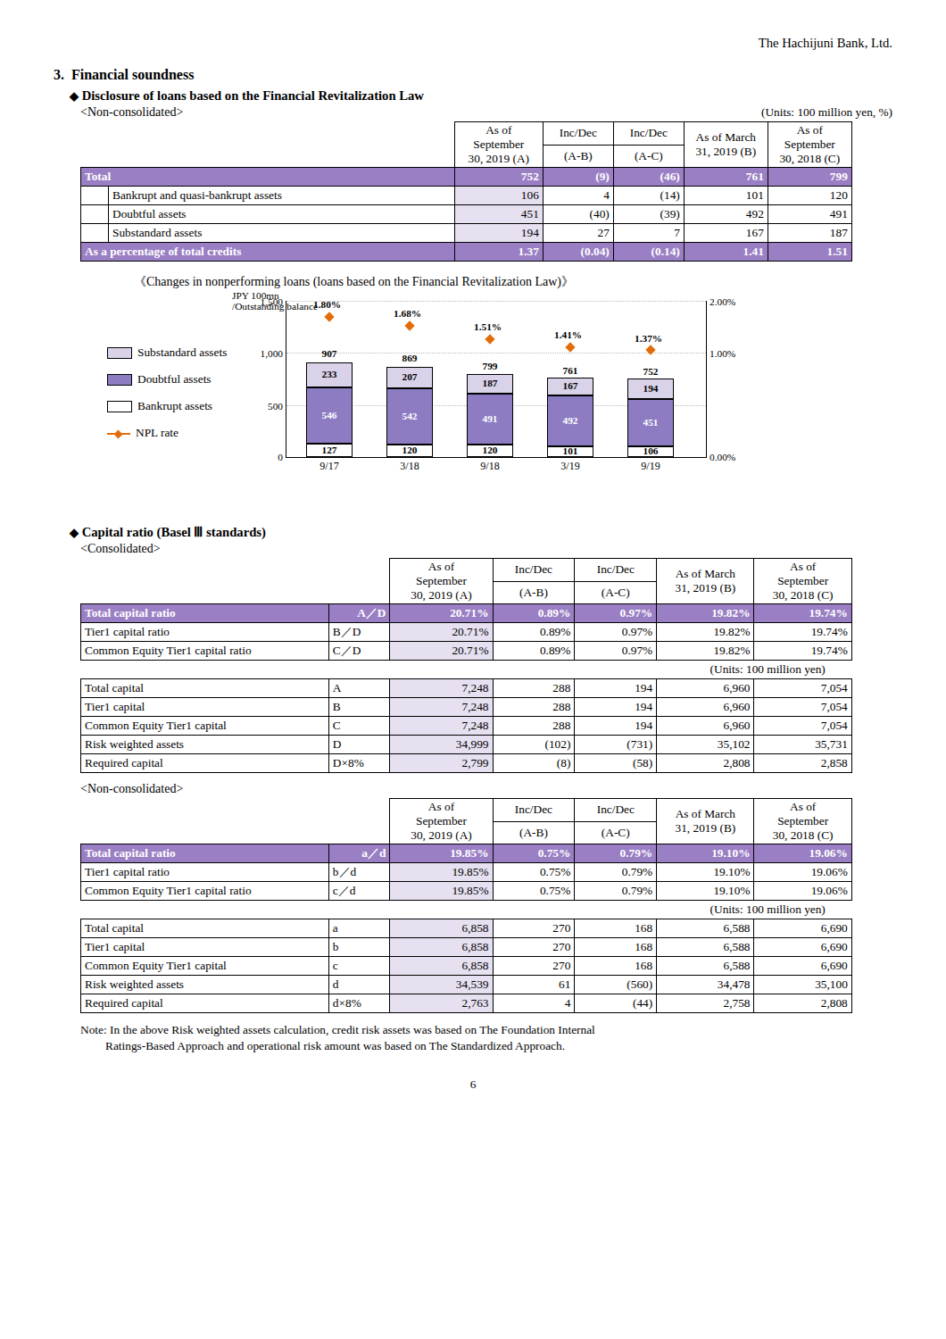The Hachijuni Bank, Ltd.
3. Financial soundness
◆ Disclosure of loans based on the Financial Revitalization Law
<Non-consolidated> (Units: 100 million yen, %)
| | As of September 30, 2019 (A) | Inc/Dec | Inc/Dec | As of March 31, 2019 (B) | As of September 30, 2018 (C) |
| --- | --- | --- | --- | --- | --- |
| | (A-B) | (A-C) |
| Total | 752 | (9) | (46) | 761 | 799 |
| | Bankrupt and quasi-bankrupt assets | 106 | 4 | (14) | 101 | 120 |
| | Doubtful assets | 451 | (40) | (39) | 492 | 491 |
| | Substandard assets | 194 | 27 | 7 | 167 | 187 |
| As a percentage of total credits | 1.37 | (0.04) | (0.14) | 1.41 | 1.51 |
《Changes in nonperforming loans (loans based on the Financial Revitalization Law)》
JPY 100mn
/Outstanding balance
Substandard assets
Doubtful assets
Bankrupt assets
NPL rate
1,5002.00%
1,0001.00%
500
00.00%
Bars: scale 1500 -> 175px => 1 unit = 0.11667px
233
546
127
907
9/17
207
542
120
869
3/18
187
491
120
799
9/18
167
492
101
761
3/19
194
451
106
752
9/19
1.80%
1.68%
1.51%
1.41%
1.37%
◆ Capital ratio (Basel Ⅲ standards)
<Consolidated>
| | As of September 30, 2019 (A) | Inc/Dec | Inc/Dec | As of March 31, 2019 (B) | As of September 30, 2018 (C) |
| --- | --- | --- | --- | --- | --- |
| | (A-B) | (A-C) |
| Total capital ratio | A／D | 20.71% | 0.89% | 0.97% | 19.82% | 19.74% |
| Tier1 capital ratio | B／D | 20.71% | 0.89% | 0.97% | 19.82% | 19.74% |
| Common Equity Tier1 capital ratio | C／D | 20.71% | 0.89% | 0.97% | 19.82% | 19.74% |
(Units: 100 million yen)
| Total capital | A | 7,248 | 288 | 194 | 6,960 | 7,054 |
| Tier1 capital | B | 7,248 | 288 | 194 | 6,960 | 7,054 |
| Common Equity Tier1 capital | C | 7,248 | 288 | 194 | 6,960 | 7,054 |
| Risk weighted assets | D | 34,999 | (102) | (731) | 35,102 | 35,731 |
| Required capital | D×8% | 2,799 | (8) | (58) | 2,808 | 2,858 |
<Non-consolidated>
| | As of September 30, 2019 (A) | Inc/Dec | Inc/Dec | As of March 31, 2019 (B) | As of September 30, 2018 (C) |
| --- | --- | --- | --- | --- | --- |
| | (A-B) | (A-C) |
| Total capital ratio | a／d | 19.85% | 0.75% | 0.79% | 19.10% | 19.06% |
| Tier1 capital ratio | b／d | 19.85% | 0.75% | 0.79% | 19.10% | 19.06% |
| Common Equity Tier1 capital ratio | c／d | 19.85% | 0.75% | 0.79% | 19.10% | 19.06% |
(Units: 100 million yen)
| Total capital | a | 6,858 | 270 | 168 | 6,588 | 6,690 |
| Tier1 capital | b | 6,858 | 270 | 168 | 6,588 | 6,690 |
| Common Equity Tier1 capital | c | 6,858 | 270 | 168 | 6,588 | 6,690 |
| Risk weighted assets | d | 34,539 | 61 | (560) | 34,478 | 35,100 |
| Required capital | d×8% | 2,763 | 4 | (44) | 2,758 | 2,808 |
Note: In the above Risk weighted assets calculation, credit risk assets was based on The Foundation Internal Ratings-Based Approach and operational risk amount was based on The Standardized Approach.
6